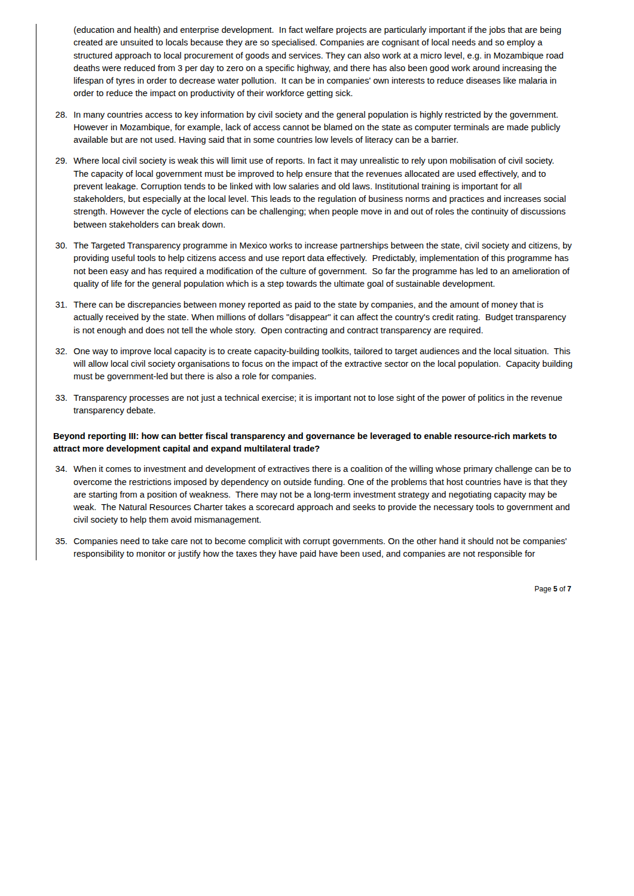(education and health) and enterprise development. In fact welfare projects are particularly important if the jobs that are being created are unsuited to locals because they are so specialised. Companies are cognisant of local needs and so employ a structured approach to local procurement of goods and services. They can also work at a micro level, e.g. in Mozambique road deaths were reduced from 3 per day to zero on a specific highway, and there has also been good work around increasing the lifespan of tyres in order to decrease water pollution. It can be in companies' own interests to reduce diseases like malaria in order to reduce the impact on productivity of their workforce getting sick.
In many countries access to key information by civil society and the general population is highly restricted by the government. However in Mozambique, for example, lack of access cannot be blamed on the state as computer terminals are made publicly available but are not used. Having said that in some countries low levels of literacy can be a barrier.
Where local civil society is weak this will limit use of reports. In fact it may unrealistic to rely upon mobilisation of civil society. The capacity of local government must be improved to help ensure that the revenues allocated are used effectively, and to prevent leakage. Corruption tends to be linked with low salaries and old laws. Institutional training is important for all stakeholders, but especially at the local level. This leads to the regulation of business norms and practices and increases social strength. However the cycle of elections can be challenging; when people move in and out of roles the continuity of discussions between stakeholders can break down.
The Targeted Transparency programme in Mexico works to increase partnerships between the state, civil society and citizens, by providing useful tools to help citizens access and use report data effectively. Predictably, implementation of this programme has not been easy and has required a modification of the culture of government. So far the programme has led to an amelioration of quality of life for the general population which is a step towards the ultimate goal of sustainable development.
There can be discrepancies between money reported as paid to the state by companies, and the amount of money that is actually received by the state. When millions of dollars "disappear" it can affect the country's credit rating. Budget transparency is not enough and does not tell the whole story. Open contracting and contract transparency are required.
One way to improve local capacity is to create capacity-building toolkits, tailored to target audiences and the local situation. This will allow local civil society organisations to focus on the impact of the extractive sector on the local population. Capacity building must be government-led but there is also a role for companies.
Transparency processes are not just a technical exercise; it is important not to lose sight of the power of politics in the revenue transparency debate.
Beyond reporting III: how can better fiscal transparency and governance be leveraged to enable resource-rich markets to attract more development capital and expand multilateral trade?
When it comes to investment and development of extractives there is a coalition of the willing whose primary challenge can be to overcome the restrictions imposed by dependency on outside funding. One of the problems that host countries have is that they are starting from a position of weakness. There may not be a long-term investment strategy and negotiating capacity may be weak. The Natural Resources Charter takes a scorecard approach and seeks to provide the necessary tools to government and civil society to help them avoid mismanagement.
Companies need to take care not to become complicit with corrupt governments. On the other hand it should not be companies' responsibility to monitor or justify how the taxes they have paid have been used, and companies are not responsible for
Page 5 of 7